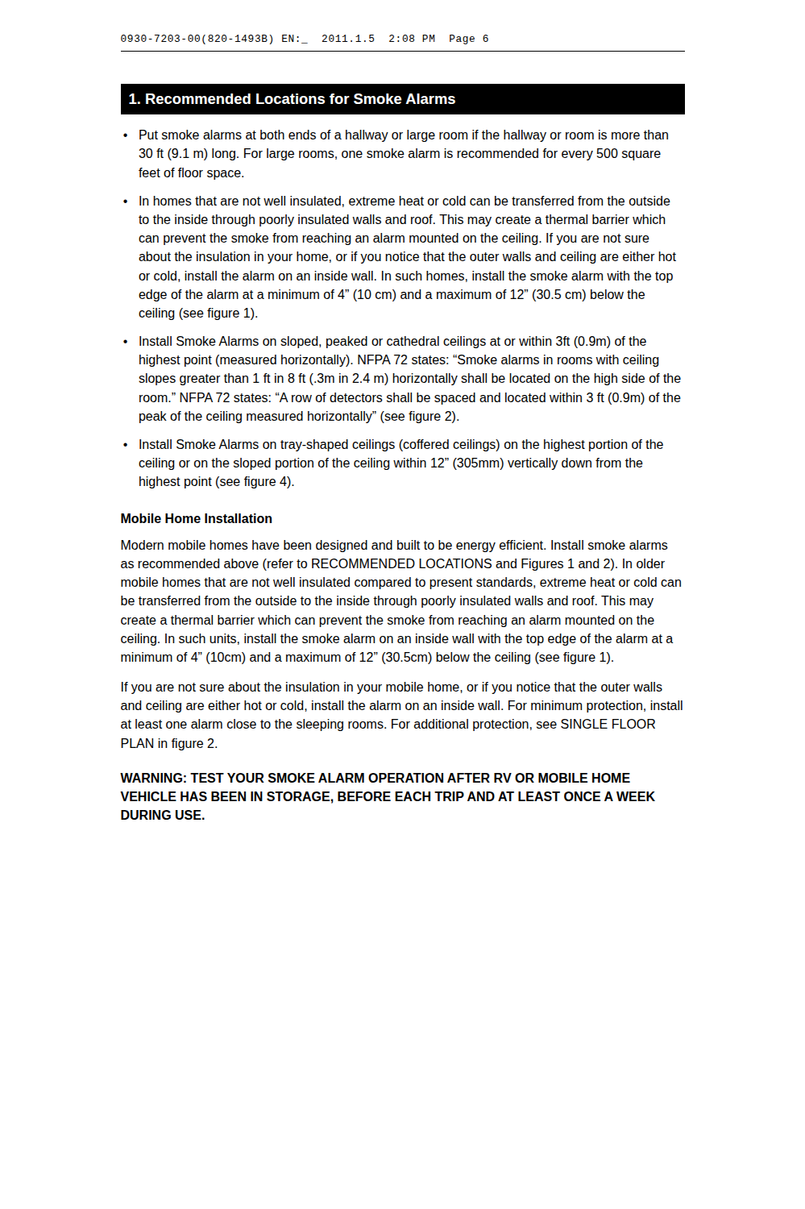0930-7203-00(820-1493B) EN:_ 2011.1.5 2:08 PM Page 6
1. Recommended Locations for Smoke Alarms
Put smoke alarms at both ends of a hallway or large room if the hallway or room is more than 30 ft (9.1 m) long. For large rooms, one smoke alarm is recommended for every 500 square feet of floor space.
In homes that are not well insulated, extreme heat or cold can be transferred from the outside to the inside through poorly insulated walls and roof. This may create a thermal barrier which can prevent the smoke from reaching an alarm mounted on the ceiling. If you are not sure about the insulation in your home, or if you notice that the outer walls and ceiling are either hot or cold, install the alarm on an inside wall. In such homes, install the smoke alarm with the top edge of the alarm at a minimum of 4” (10 cm) and a maximum of 12” (30.5 cm) below the ceiling (see figure 1).
Install Smoke Alarms on sloped, peaked or cathedral ceilings at or within 3ft (0.9m) of the highest point (measured horizontally). NFPA 72 states: “Smoke alarms in rooms with ceiling slopes greater than 1 ft in 8 ft (.3m in 2.4 m) horizontally shall be located on the high side of the room.” NFPA 72 states: “A row of detectors shall be spaced and located within 3 ft (0.9m) of the peak of the ceiling measured horizontally” (see figure 2).
Install Smoke Alarms on tray-shaped ceilings (coffered ceilings) on the highest portion of the ceiling or on the sloped portion of the ceiling within 12” (305mm) vertically down from the highest point (see figure 4).
Mobile Home Installation
Modern mobile homes have been designed and built to be energy efficient. Install smoke alarms as recommended above (refer to RECOMMENDED LOCATIONS and Figures 1 and 2). In older mobile homes that are not well insulated compared to present standards, extreme heat or cold can be transferred from the outside to the inside through poorly insulated walls and roof. This may create a thermal barrier which can prevent the smoke from reaching an alarm mounted on the ceiling. In such units, install the smoke alarm on an inside wall with the top edge of the alarm at a minimum of 4” (10cm) and a maximum of 12” (30.5cm) below the ceiling (see figure 1).
If you are not sure about the insulation in your mobile home, or if you notice that the outer walls and ceiling are either hot or cold, install the alarm on an inside wall. For minimum protection, install at least one alarm close to the sleeping rooms. For additional protection, see SINGLE FLOOR PLAN in figure 2.
WARNING: TEST YOUR SMOKE ALARM OPERATION AFTER RV OR MOBILE HOME VEHICLE HAS BEEN IN STORAGE, BEFORE EACH TRIP AND AT LEAST ONCE A WEEK DURING USE.